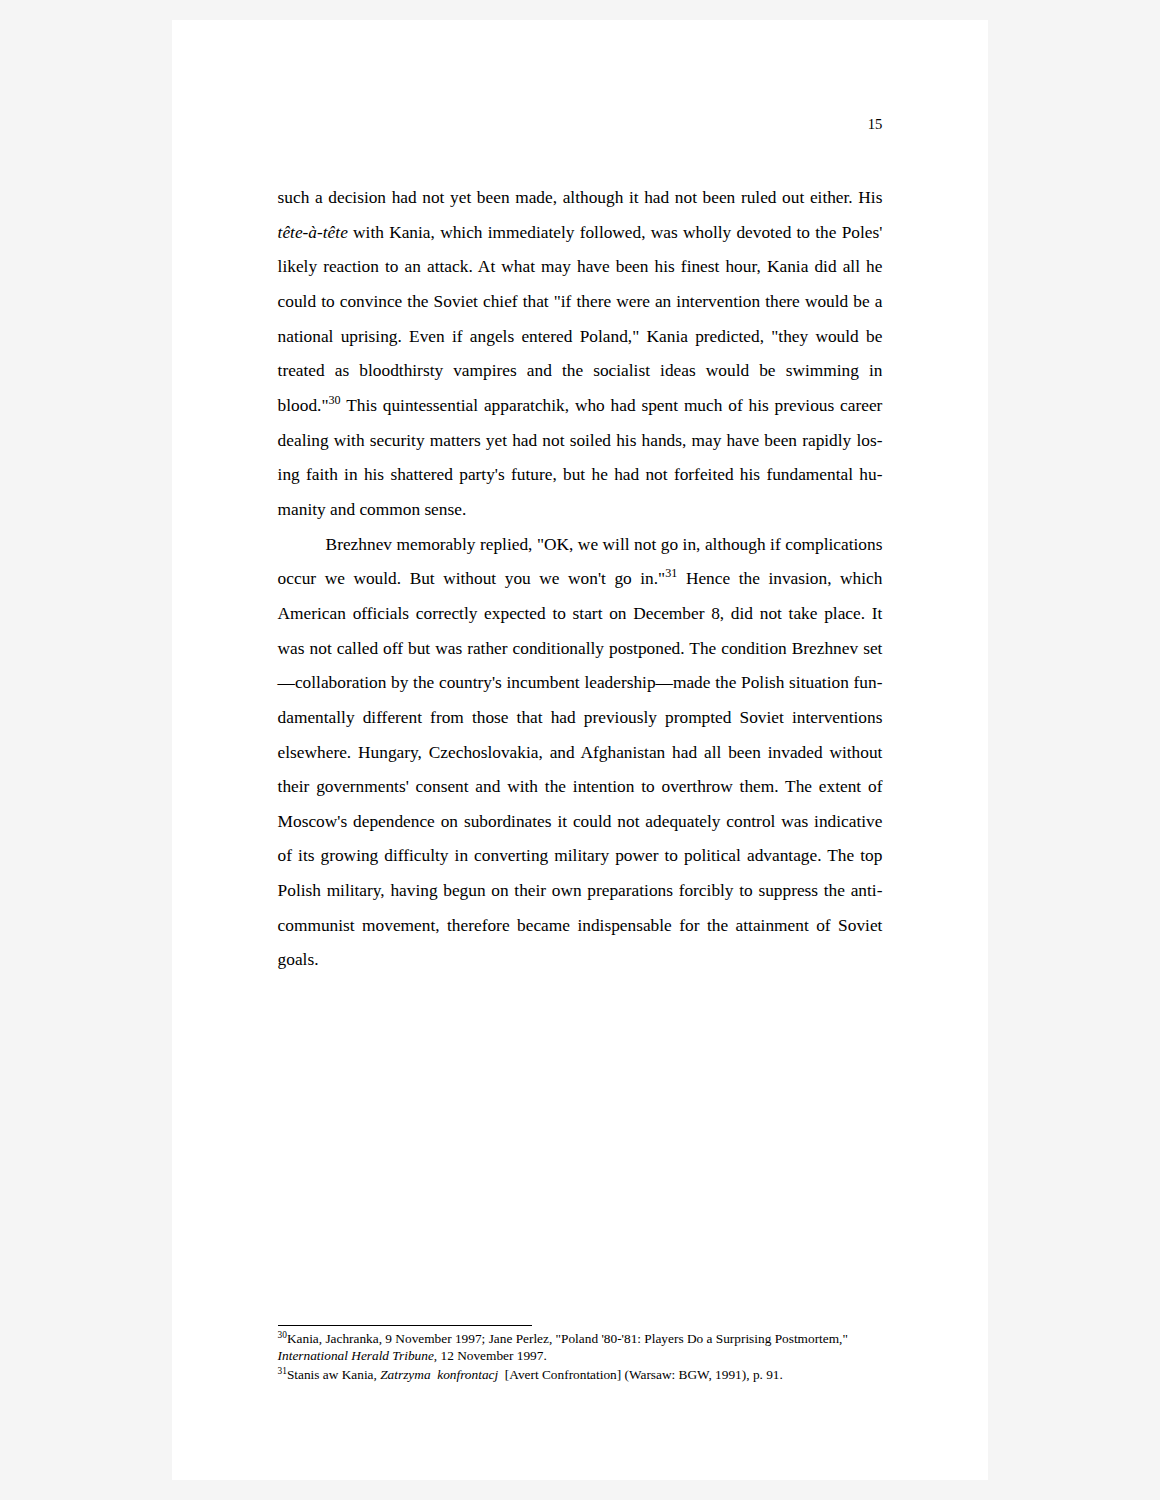15
such a decision had not yet been made, although it had not been ruled out either. His tête-à-tête with Kania, which immediately followed, was wholly devoted to the Poles' likely reaction to an attack. At what may have been his finest hour, Kania did all he could to convince the Soviet chief that "if there were an intervention there would be a national uprising. Even if angels entered Poland," Kania predicted, "they would be treated as bloodthirsty vampires and the socialist ideas would be swimming in blood."30 This quintessential apparatchik, who had spent much of his previous career dealing with security matters yet had not soiled his hands, may have been rapidly losing faith in his shattered party's future, but he had not forfeited his fundamental humanity and common sense.
Brezhnev memorably replied, "OK, we will not go in, although if complications occur we would. But without you we won't go in."31 Hence the invasion, which American officials correctly expected to start on December 8, did not take place. It was not called off but was rather conditionally postponed. The condition Brezhnev set—collaboration by the country's incumbent leadership—made the Polish situation fundamentally different from those that had previously prompted Soviet interventions elsewhere. Hungary, Czechoslovakia, and Afghanistan had all been invaded without their governments' consent and with the intention to overthrow them. The extent of Moscow's dependence on subordinates it could not adequately control was indicative of its growing difficulty in converting military power to political advantage. The top Polish military, having begun on their own preparations forcibly to suppress the anti-communist movement, therefore became indispensable for the attainment of Soviet goals.
30Kania, Jachranka, 9 November 1997; Jane Perlez, "Poland '80-'81: Players Do a Surprising Postmortem," International Herald Tribune, 12 November 1997.
31Stanis aw Kania, Zatrzyma  konfrontacj  [Avert Confrontation] (Warsaw: BGW, 1991), p. 91.